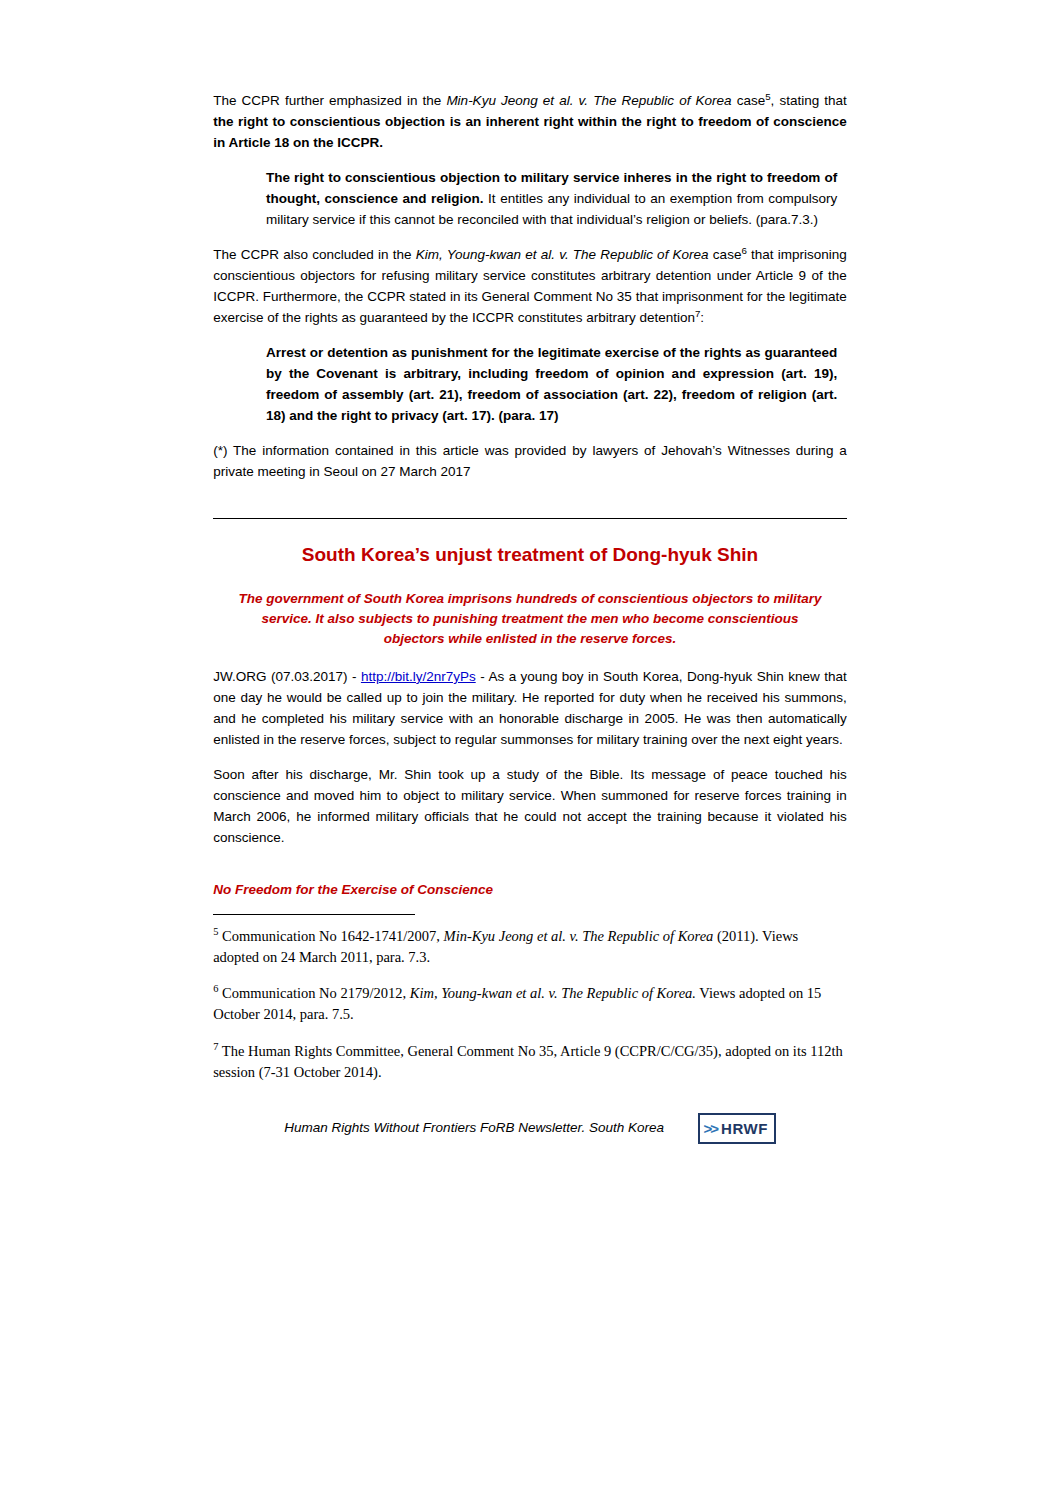The CCPR further emphasized in the Min-Kyu Jeong et al. v. The Republic of Korea case5, stating that the right to conscientious objection is an inherent right within the right to freedom of conscience in Article 18 on the ICCPR.
The right to conscientious objection to military service inheres in the right to freedom of thought, conscience and religion. It entitles any individual to an exemption from compulsory military service if this cannot be reconciled with that individual’s religion or beliefs. (para.7.3.)
The CCPR also concluded in the Kim, Young-kwan et al. v. The Republic of Korea case6 that imprisoning conscientious objectors for refusing military service constitutes arbitrary detention under Article 9 of the ICCPR. Furthermore, the CCPR stated in its General Comment No 35 that imprisonment for the legitimate exercise of the rights as guaranteed by the ICCPR constitutes arbitrary detention7:
Arrest or detention as punishment for the legitimate exercise of the rights as guaranteed by the Covenant is arbitrary, including freedom of opinion and expression (art. 19), freedom of assembly (art. 21), freedom of association (art. 22), freedom of religion (art. 18) and the right to privacy (art. 17). (para. 17)
(*) The information contained in this article was provided by lawyers of Jehovah’s Witnesses during a private meeting in Seoul on 27 March 2017
South Korea’s unjust treatment of Dong-hyuk Shin
The government of South Korea imprisons hundreds of conscientious objectors to military service. It also subjects to punishing treatment the men who become conscientious objectors while enlisted in the reserve forces.
JW.ORG (07.03.2017) - http://bit.ly/2nr7yPs - As a young boy in South Korea, Dong-hyuk Shin knew that one day he would be called up to join the military. He reported for duty when he received his summons, and he completed his military service with an honorable discharge in 2005. He was then automatically enlisted in the reserve forces, subject to regular summonses for military training over the next eight years.
Soon after his discharge, Mr. Shin took up a study of the Bible. Its message of peace touched his conscience and moved him to object to military service. When summoned for reserve forces training in March 2006, he informed military officials that he could not accept the training because it violated his conscience.
No Freedom for the Exercise of Conscience
5 Communication No 1642-1741/2007, Min-Kyu Jeong et al. v. The Republic of Korea (2011). Views adopted on 24 March 2011, para. 7.3.
6 Communication No 2179/2012, Kim, Young-kwan et al. v. The Republic of Korea. Views adopted on 15 October 2014, para. 7.5.
7 The Human Rights Committee, General Comment No 35, Article 9 (CCPR/C/CG/35), adopted on its 112th session (7-31 October 2014).
Human Rights Without Frontiers FoRB Newsletter. South Korea >>HRWF